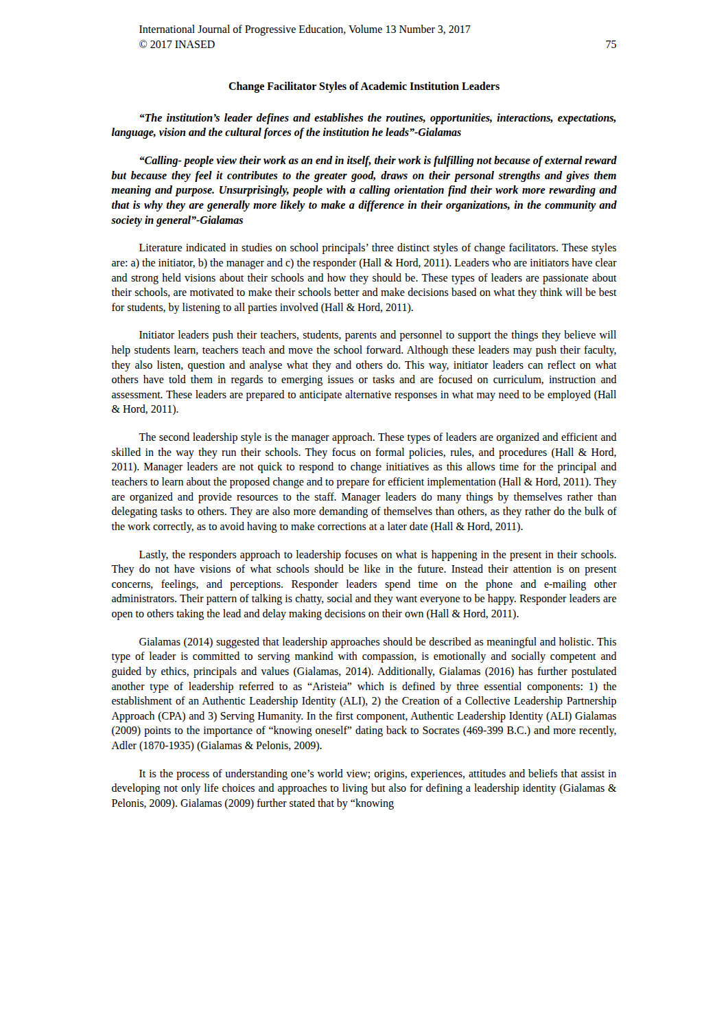International Journal of Progressive Education, Volume 13 Number 3, 2017
© 2017 INASED 75
Change Facilitator Styles of Academic Institution Leaders
“The institution’s leader defines and establishes the routines, opportunities, interactions, expectations, language, vision and the cultural forces of the institution he leads”-Gialamas
“Calling- people view their work as an end in itself, their work is fulfilling not because of external reward but because they feel it contributes to the greater good, draws on their personal strengths and gives them meaning and purpose. Unsurprisingly, people with a calling orientation find their work more rewarding and that is why they are generally more likely to make a difference in their organizations, in the community and society in general”-Gialamas
Literature indicated in studies on school principals’ three distinct styles of change facilitators. These styles are: a) the initiator, b) the manager and c) the responder (Hall & Hord, 2011). Leaders who are initiators have clear and strong held visions about their schools and how they should be. These types of leaders are passionate about their schools, are motivated to make their schools better and make decisions based on what they think will be best for students, by listening to all parties involved (Hall & Hord, 2011).
Initiator leaders push their teachers, students, parents and personnel to support the things they believe will help students learn, teachers teach and move the school forward. Although these leaders may push their faculty, they also listen, question and analyse what they and others do. This way, initiator leaders can reflect on what others have told them in regards to emerging issues or tasks and are focused on curriculum, instruction and assessment. These leaders are prepared to anticipate alternative responses in what may need to be employed (Hall & Hord, 2011).
The second leadership style is the manager approach. These types of leaders are organized and efficient and skilled in the way they run their schools. They focus on formal policies, rules, and procedures (Hall & Hord, 2011). Manager leaders are not quick to respond to change initiatives as this allows time for the principal and teachers to learn about the proposed change and to prepare for efficient implementation (Hall & Hord, 2011). They are organized and provide resources to the staff. Manager leaders do many things by themselves rather than delegating tasks to others. They are also more demanding of themselves than others, as they rather do the bulk of the work correctly, as to avoid having to make corrections at a later date (Hall & Hord, 2011).
Lastly, the responders approach to leadership focuses on what is happening in the present in their schools. They do not have visions of what schools should be like in the future. Instead their attention is on present concerns, feelings, and perceptions. Responder leaders spend time on the phone and e-mailing other administrators. Their pattern of talking is chatty, social and they want everyone to be happy. Responder leaders are open to others taking the lead and delay making decisions on their own (Hall & Hord, 2011).
Gialamas (2014) suggested that leadership approaches should be described as meaningful and holistic. This type of leader is committed to serving mankind with compassion, is emotionally and socially competent and guided by ethics, principals and values (Gialamas, 2014). Additionally, Gialamas (2016) has further postulated another type of leadership referred to as “Aristeia” which is defined by three essential components: 1) the establishment of an Authentic Leadership Identity (ALI), 2) the Creation of a Collective Leadership Partnership Approach (CPA) and 3) Serving Humanity. In the first component, Authentic Leadership Identity (ALI) Gialamas (2009) points to the importance of “knowing oneself” dating back to Socrates (469-399 B.C.) and more recently, Adler (1870-1935) (Gialamas & Pelonis, 2009).
It is the process of understanding one’s world view; origins, experiences, attitudes and beliefs that assist in developing not only life choices and approaches to living but also for defining a leadership identity (Gialamas & Pelonis, 2009). Gialamas (2009) further stated that by “knowing